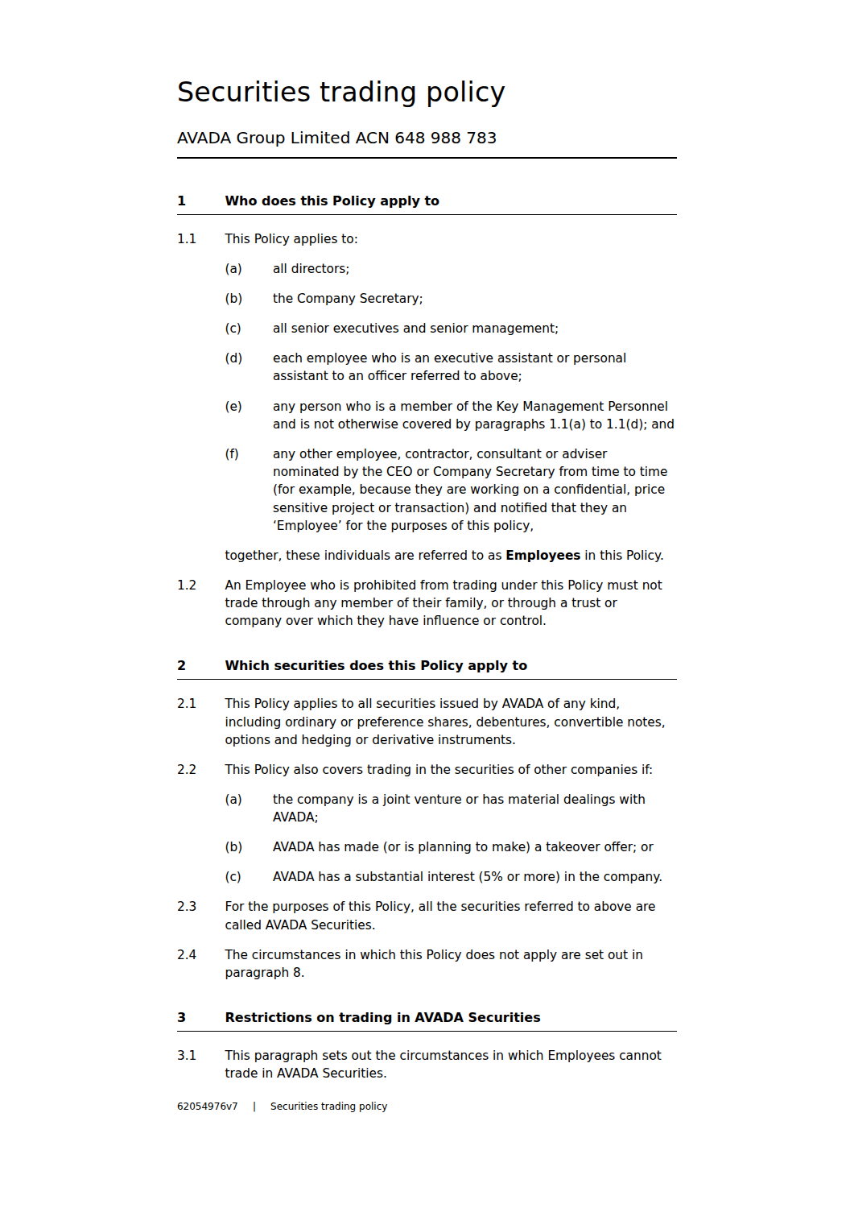Securities trading policy
AVADA Group Limited ACN 648 988 783
1 Who does this Policy apply to
1.1
This Policy applies to:
(a)
all directors;
(b)
the Company Secretary;
(c)
all senior executives and senior management;
(d)
each employee who is an executive assistant or personal assistant to an officer referred to above;
(e)
any person who is a member of the Key Management Personnel and is not otherwise covered by paragraphs 1.1(a) to 1.1(d); and
(f)
any other employee, contractor, consultant or adviser nominated by the CEO or Company Secretary from time to time (for example, because they are working on a confidential, price sensitive project or transaction) and notified that they an ‘Employee’ for the purposes of this policy,
together, these individuals are referred to as Employees in this Policy.
1.2
An Employee who is prohibited from trading under this Policy must not trade through any member of their family, or through a trust or company over which they have influence or control.
2 Which securities does this Policy apply to
2.1
This Policy applies to all securities issued by AVADA of any kind, including ordinary or preference shares, debentures, convertible notes, options and hedging or derivative instruments.
2.2
This Policy also covers trading in the securities of other companies if:
(a)
the company is a joint venture or has material dealings with AVADA;
(b)
AVADA has made (or is planning to make) a takeover offer; or
(c)
AVADA has a substantial interest (5% or more) in the company.
2.3
For the purposes of this Policy, all the securities referred to above are called AVADA Securities.
2.4
The circumstances in which this Policy does not apply are set out in paragraph 8.
3 Restrictions on trading in AVADA Securities
3.1
This paragraph sets out the circumstances in which Employees cannot trade in AVADA Securities.
62054976v7|Securities trading policy